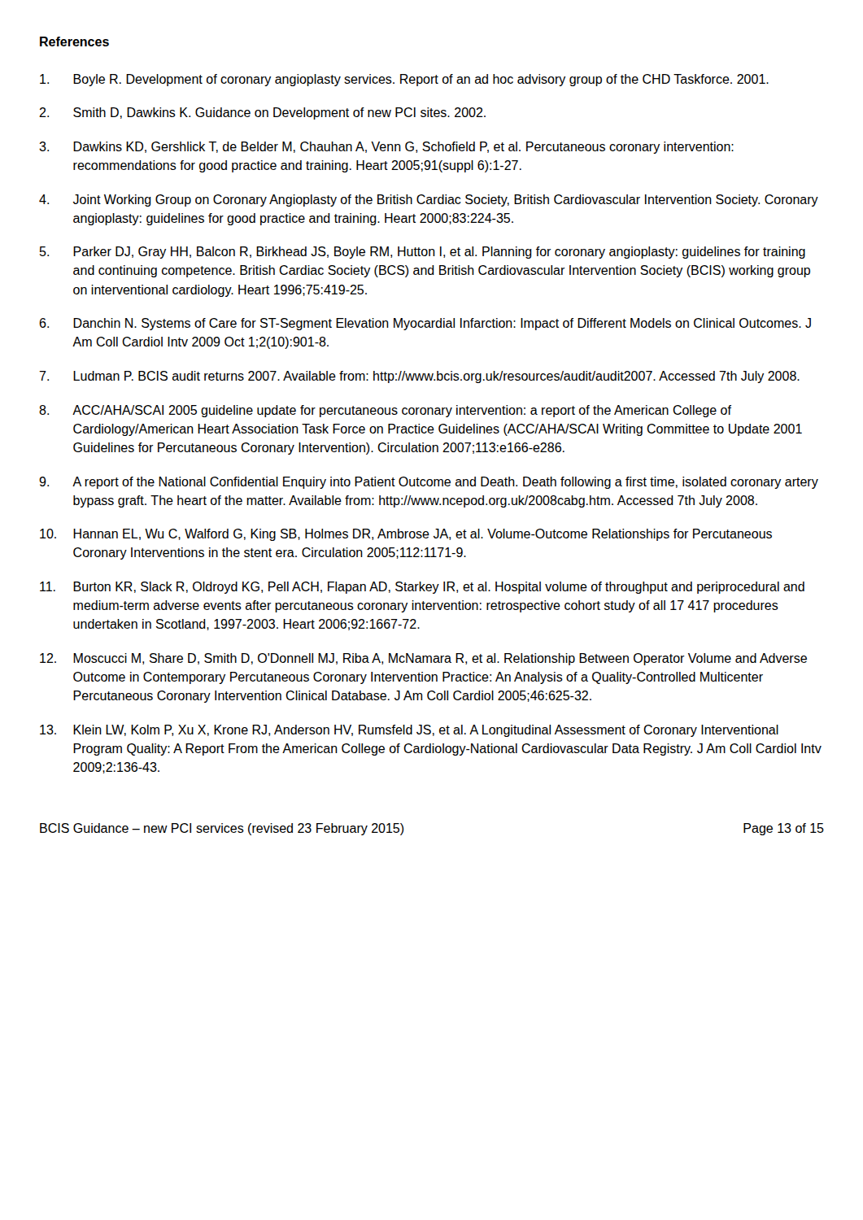References
Boyle R. Development of coronary angioplasty services. Report of an ad hoc advisory group of the CHD Taskforce. 2001.
Smith D, Dawkins K. Guidance on Development of new PCI sites. 2002.
Dawkins KD, Gershlick T, de Belder M, Chauhan A, Venn G, Schofield P, et al. Percutaneous coronary intervention: recommendations for good practice and training. Heart 2005;91(suppl 6):1-27.
Joint Working Group on Coronary Angioplasty of the British Cardiac Society, British Cardiovascular Intervention Society. Coronary angioplasty: guidelines for good practice and training. Heart 2000;83:224-35.
Parker DJ, Gray HH, Balcon R, Birkhead JS, Boyle RM, Hutton I, et al. Planning for coronary angioplasty: guidelines for training and continuing competence. British Cardiac Society (BCS) and British Cardiovascular Intervention Society (BCIS) working group on interventional cardiology. Heart 1996;75:419-25.
Danchin N. Systems of Care for ST-Segment Elevation Myocardial Infarction: Impact of Different Models on Clinical Outcomes. J Am Coll Cardiol Intv 2009 Oct 1;2(10):901-8.
Ludman P. BCIS audit returns 2007. Available from: http://www.bcis.org.uk/resources/audit/audit2007. Accessed 7th July 2008.
ACC/AHA/SCAI 2005 guideline update for percutaneous coronary intervention: a report of the American College of Cardiology/American Heart Association Task Force on Practice Guidelines (ACC/AHA/SCAI Writing Committee to Update 2001 Guidelines for Percutaneous Coronary Intervention). Circulation 2007;113:e166-e286.
A report of the National Confidential Enquiry into Patient Outcome and Death. Death following a first time, isolated coronary artery bypass graft. The heart of the matter. Available from: http://www.ncepod.org.uk/2008cabg.htm. Accessed 7th July 2008.
Hannan EL, Wu C, Walford G, King SB, Holmes DR, Ambrose JA, et al. Volume-Outcome Relationships for Percutaneous Coronary Interventions in the stent era. Circulation 2005;112:1171-9.
Burton KR, Slack R, Oldroyd KG, Pell ACH, Flapan AD, Starkey IR, et al. Hospital volume of throughput and periprocedural and medium-term adverse events after percutaneous coronary intervention: retrospective cohort study of all 17 417 procedures undertaken in Scotland, 1997-2003. Heart 2006;92:1667-72.
Moscucci M, Share D, Smith D, O'Donnell MJ, Riba A, McNamara R, et al. Relationship Between Operator Volume and Adverse Outcome in Contemporary Percutaneous Coronary Intervention Practice: An Analysis of a Quality-Controlled Multicenter Percutaneous Coronary Intervention Clinical Database. J Am Coll Cardiol 2005;46:625-32.
Klein LW, Kolm P, Xu X, Krone RJ, Anderson HV, Rumsfeld JS, et al. A Longitudinal Assessment of Coronary Interventional Program Quality: A Report From the American College of Cardiology-National Cardiovascular Data Registry. J Am Coll Cardiol Intv 2009;2:136-43.
BCIS Guidance – new PCI services (revised 23 February 2015)
Page 13 of 15